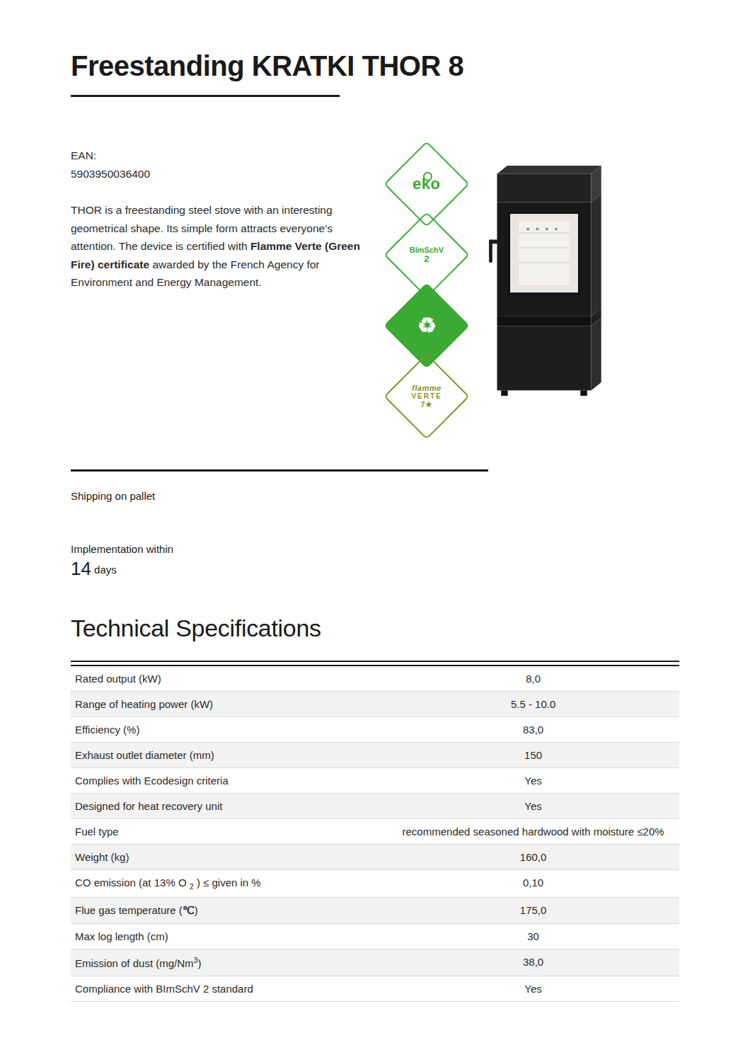Freestanding KRATKI THOR 8
EAN:
5903950036400
THOR is a freestanding steel stove with an interesting geometrical shape. Its simple form attracts everyone's attention. The device is certified with Flamme Verte (Green Fire) certificate awarded by the French Agency for Environment and Energy Management.
eko
BImSchV2
♻
flammeVERTE 7★
Shipping on pallet
Implementation within
14 days
Technical Specifications
| Rated output (kW) | 8,0 |
| Range of heating power (kW) | 5.5 - 10.0 |
| Efficiency (%) | 83,0 |
| Exhaust outlet diameter (mm) | 150 |
| Complies with Ecodesign criteria | Yes |
| Designed for heat recovery unit | Yes |
| Fuel type | recommended seasoned hardwood with moisture ≤20% |
| Weight (kg) | 160,0 |
| CO emission (at 13% O 2 ) ≤ given in % | 0,10 |
| Flue gas temperature ( ℃ ) | 175,0 |
| Max log length (cm) | 30 |
| Emission of dust (mg/Nm 3 ) | 38,0 |
| Compliance with BImSchV 2 standard | Yes |